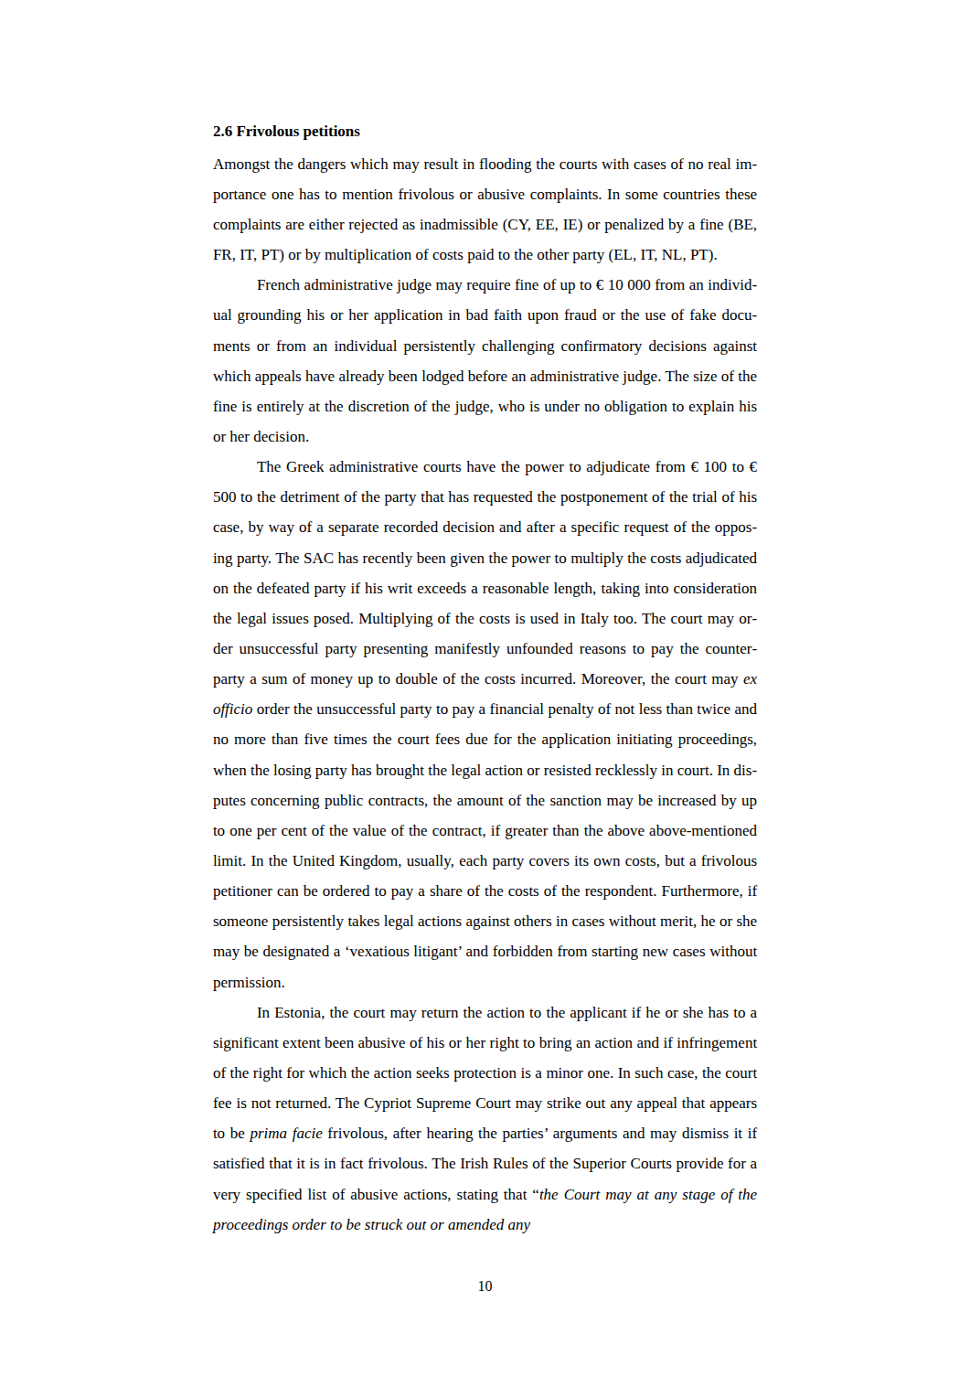2.6 Frivolous petitions
Amongst the dangers which may result in flooding the courts with cases of no real importance one has to mention frivolous or abusive complaints. In some countries these complaints are either rejected as inadmissible (CY, EE, IE) or penalized by a fine (BE, FR, IT, PT) or by multiplication of costs paid to the other party (EL, IT, NL, PT).
French administrative judge may require fine of up to € 10 000 from an individual grounding his or her application in bad faith upon fraud or the use of fake documents or from an individual persistently challenging confirmatory decisions against which appeals have already been lodged before an administrative judge. The size of the fine is entirely at the discretion of the judge, who is under no obligation to explain his or her decision.
The Greek administrative courts have the power to adjudicate from € 100 to € 500 to the detriment of the party that has requested the postponement of the trial of his case, by way of a separate recorded decision and after a specific request of the opposing party. The SAC has recently been given the power to multiply the costs adjudicated on the defeated party if his writ exceeds a reasonable length, taking into consideration the legal issues posed. Multiplying of the costs is used in Italy too. The court may order unsuccessful party presenting manifestly unfounded reasons to pay the counterparty a sum of money up to double of the costs incurred. Moreover, the court may ex officio order the unsuccessful party to pay a financial penalty of not less than twice and no more than five times the court fees due for the application initiating proceedings, when the losing party has brought the legal action or resisted recklessly in court. In disputes concerning public contracts, the amount of the sanction may be increased by up to one per cent of the value of the contract, if greater than the above above-mentioned limit. In the United Kingdom, usually, each party covers its own costs, but a frivolous petitioner can be ordered to pay a share of the costs of the respondent. Furthermore, if someone persistently takes legal actions against others in cases without merit, he or she may be designated a ‘vexatious litigant’ and forbidden from starting new cases without permission.
In Estonia, the court may return the action to the applicant if he or she has to a significant extent been abusive of his or her right to bring an action and if infringement of the right for which the action seeks protection is a minor one. In such case, the court fee is not returned. The Cypriot Supreme Court may strike out any appeal that appears to be prima facie frivolous, after hearing the parties’ arguments and may dismiss it if satisfied that it is in fact frivolous. The Irish Rules of the Superior Courts provide for a very specified list of abusive actions, stating that “the Court may at any stage of the proceedings order to be struck out or amended any
10